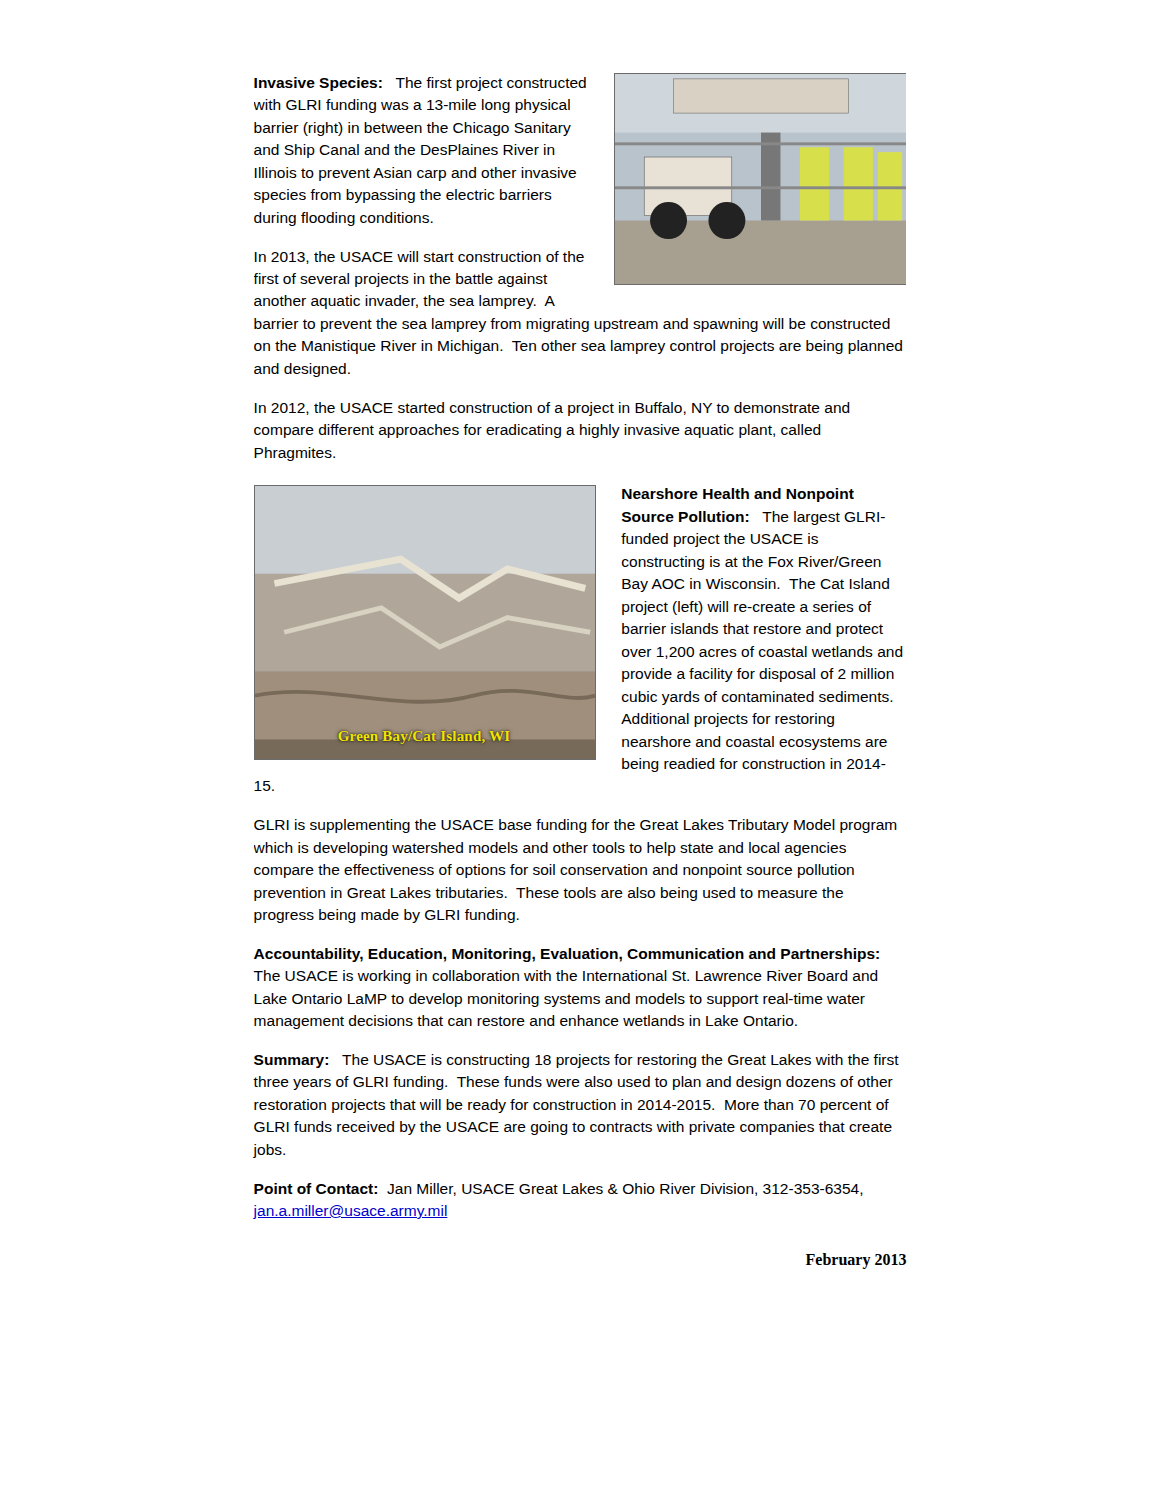Invasive Species: The first project constructed with GLRI funding was a 13-mile long physical barrier (right) in between the Chicago Sanitary and Ship Canal and the DesPlaines River in Illinois to prevent Asian carp and other invasive species from bypassing the electric barriers during flooding conditions.
In 2013, the USACE will start construction of the first of several projects in the battle against another aquatic invader, the sea lamprey. A barrier to prevent the sea lamprey from migrating upstream and spawning will be constructed on the Manistique River in Michigan. Ten other sea lamprey control projects are being planned and designed.
In 2012, the USACE started construction of a project in Buffalo, NY to demonstrate and compare different approaches for eradicating a highly invasive aquatic plant, called Phragmites.
Green Bay/Cat Island, WI
Nearshore Health and Nonpoint Source Pollution: The largest GLRI-funded project the USACE is constructing is at the Fox River/Green Bay AOC in Wisconsin. The Cat Island project (left) will re-create a series of barrier islands that restore and protect over 1,200 acres of coastal wetlands and provide a facility for disposal of 2 million cubic yards of contaminated sediments. Additional projects for restoring nearshore and coastal ecosystems are being readied for construction in 2014-15.
GLRI is supplementing the USACE base funding for the Great Lakes Tributary Model program which is developing watershed models and other tools to help state and local agencies compare the effectiveness of options for soil conservation and nonpoint source pollution prevention in Great Lakes tributaries. These tools are also being used to measure the progress being made by GLRI funding.
Accountability, Education, Monitoring, Evaluation, Communication and Partnerships: The USACE is working in collaboration with the International St. Lawrence River Board and Lake Ontario LaMP to develop monitoring systems and models to support real-time water management decisions that can restore and enhance wetlands in Lake Ontario.
Summary: The USACE is constructing 18 projects for restoring the Great Lakes with the first three years of GLRI funding. These funds were also used to plan and design dozens of other restoration projects that will be ready for construction in 2014-2015. More than 70 percent of GLRI funds received by the USACE are going to contracts with private companies that create jobs.
Point of Contact: Jan Miller, USACE Great Lakes & Ohio River Division, 312-353-6354,
jan.a.miller@usace.army.mil
February 2013